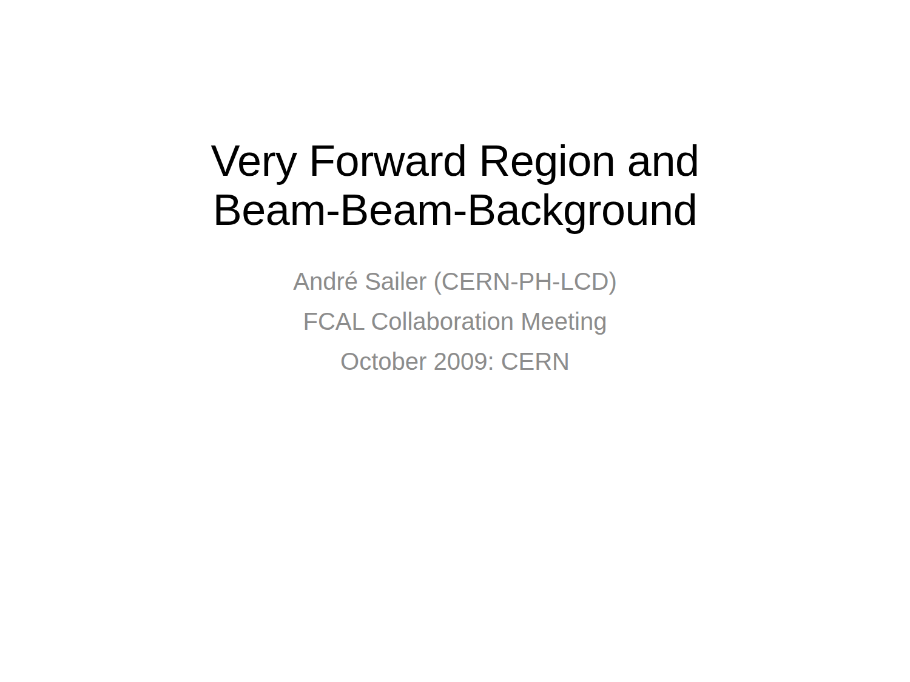Very Forward Region and
Beam-Beam-Background
André Sailer (CERN-PH-LCD)
FCAL Collaboration Meeting
October 2009: CERN